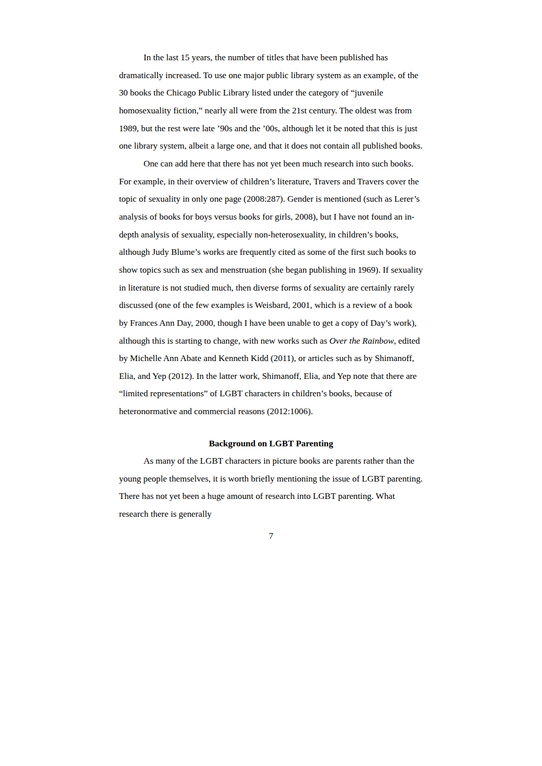In the last 15 years, the number of titles that have been published has dramatically increased. To use one major public library system as an example, of the 30 books the Chicago Public Library listed under the category of “juvenile homosexuality fiction,” nearly all were from the 21st century. The oldest was from 1989, but the rest were late ’90s and the ’00s, although let it be noted that this is just one library system, albeit a large one, and that it does not contain all published books.
One can add here that there has not yet been much research into such books. For example, in their overview of children’s literature, Travers and Travers cover the topic of sexuality in only one page (2008:287). Gender is mentioned (such as Lerer’s analysis of books for boys versus books for girls, 2008), but I have not found an in-depth analysis of sexuality, especially non-heterosexuality, in children’s books, although Judy Blume’s works are frequently cited as some of the first such books to show topics such as sex and menstruation (she began publishing in 1969). If sexuality in literature is not studied much, then diverse forms of sexuality are certainly rarely discussed (one of the few examples is Weisbard, 2001, which is a review of a book by Frances Ann Day, 2000, though I have been unable to get a copy of Day’s work), although this is starting to change, with new works such as Over the Rainbow, edited by Michelle Ann Abate and Kenneth Kidd (2011), or articles such as by Shimanoff, Elia, and Yep (2012). In the latter work, Shimanoff, Elia, and Yep note that there are “limited representations” of LGBT characters in children’s books, because of heteronormative and commercial reasons (2012:1006).
Background on LGBT Parenting
As many of the LGBT characters in picture books are parents rather than the young people themselves, it is worth briefly mentioning the issue of LGBT parenting. There has not yet been a huge amount of research into LGBT parenting. What research there is generally
7